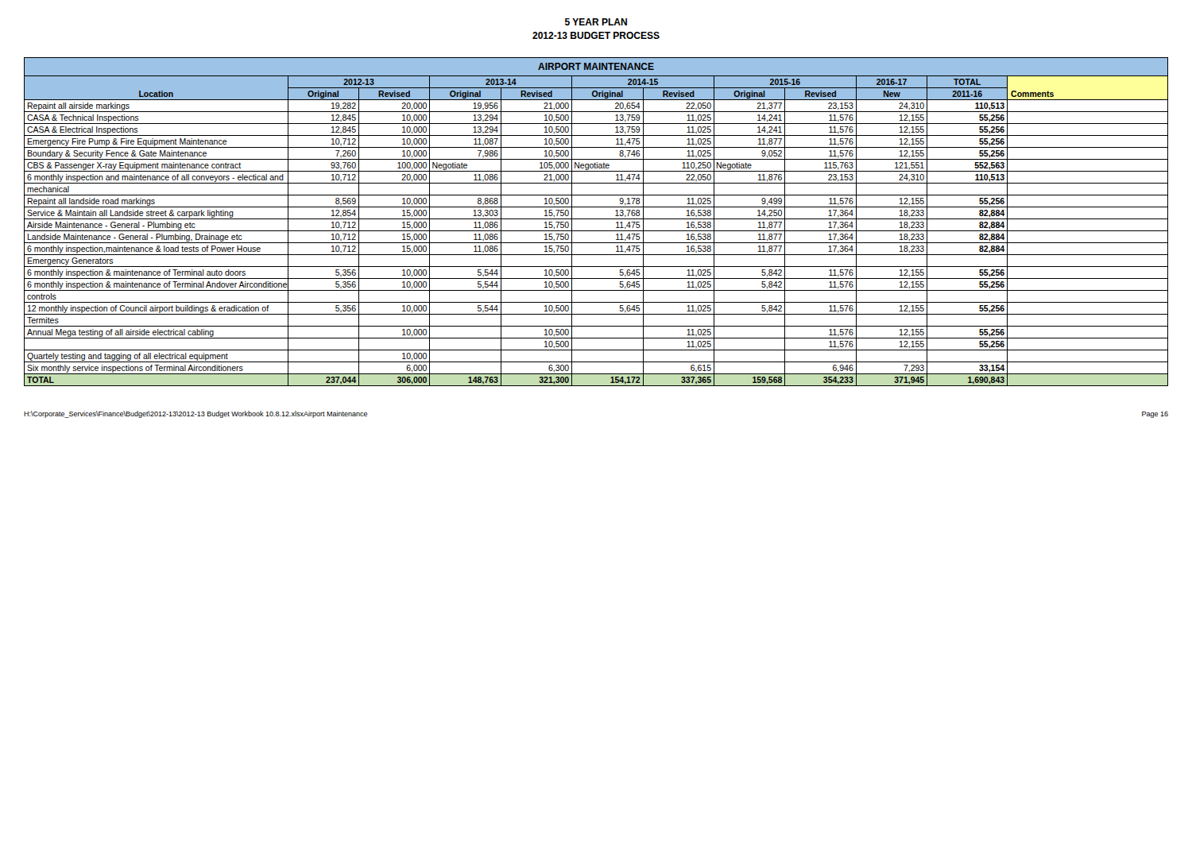5 YEAR PLAN
2012-13 BUDGET PROCESS
| AIRPORT MAINTENANCE |
| --- |
| Location | 2012-13 | 2013-14 | 2014-15 | 2015-16 | 2016-17 | TOTAL | Comments |
| Original | Revised | Original | Revised | Original | Revised | Original | Revised | New | 2011-16 |
| Repaint all airside markings | 19,282 | 20,000 | 19,956 | 21,000 | 20,654 | 22,050 | 21,377 | 23,153 | 24,310 | 110,513 | |
| CASA & Technical Inspections | 12,845 | 10,000 | 13,294 | 10,500 | 13,759 | 11,025 | 14,241 | 11,576 | 12,155 | 55,256 | |
| CASA & Electrical Inspections | 12,845 | 10,000 | 13,294 | 10,500 | 13,759 | 11,025 | 14,241 | 11,576 | 12,155 | 55,256 | |
| Emergency Fire Pump & Fire Equipment Maintenance | 10,712 | 10,000 | 11,087 | 10,500 | 11,475 | 11,025 | 11,877 | 11,576 | 12,155 | 55,256 | |
| Boundary & Security Fence & Gate Maintenance | 7,260 | 10,000 | 7,986 | 10,500 | 8,746 | 11,025 | 9,052 | 11,576 | 12,155 | 55,256 | |
| CBS & Passenger X-ray Equipment maintenance contract | 93,760 | 100,000 | Negotiate | 105,000 | Negotiate | 110,250 | Negotiate | 115,763 | 121,551 | 552,563 | |
| 6 monthly inspection and maintenance of all conveyors - electical and | 10,712 | 20,000 | 11,086 | 21,000 | 11,474 | 22,050 | 11,876 | 23,153 | 24,310 | 110,513 | |
| mechanical | | | | | | | | | | | |
| Repaint all landside road markings | 8,569 | 10,000 | 8,868 | 10,500 | 9,178 | 11,025 | 9,499 | 11,576 | 12,155 | 55,256 | |
| Service & Maintain all Landside street & carpark lighting | 12,854 | 15,000 | 13,303 | 15,750 | 13,768 | 16,538 | 14,250 | 17,364 | 18,233 | 82,884 | |
| Airside Maintenance - General - Plumbing etc | 10,712 | 15,000 | 11,086 | 15,750 | 11,475 | 16,538 | 11,877 | 17,364 | 18,233 | 82,884 | |
| Landside Maintenance - General - Plumbing, Drainage etc | 10,712 | 15,000 | 11,086 | 15,750 | 11,475 | 16,538 | 11,877 | 17,364 | 18,233 | 82,884 | |
| 6 monthly inspection,maintenance & load tests of Power House | 10,712 | 15,000 | 11,086 | 15,750 | 11,475 | 16,538 | 11,877 | 17,364 | 18,233 | 82,884 | |
| Emergency Generators | | | | | | | | | | | |
| 6 monthly inspection & maintenance of Terminal auto doors | 5,356 | 10,000 | 5,544 | 10,500 | 5,645 | 11,025 | 5,842 | 11,576 | 12,155 | 55,256 | |
| 6 monthly inspection & maintenance of Terminal Andover Airconditioner | 5,356 | 10,000 | 5,544 | 10,500 | 5,645 | 11,025 | 5,842 | 11,576 | 12,155 | 55,256 | |
| controls | | | | | | | | | | | |
| 12 monthly inspection of Council airport buildings & eradication of | 5,356 | 10,000 | 5,544 | 10,500 | 5,645 | 11,025 | 5,842 | 11,576 | 12,155 | 55,256 | |
| Termites | | | | | | | | | | | |
| Annual Mega testing of all airside electrical cabling | | 10,000 | | 10,500 | | 11,025 | | 11,576 | 12,155 | 55,256 | |
| | | | | 10,500 | | 11,025 | | 11,576 | 12,155 | 55,256 | |
| Quartely testing and tagging of all electrical equipment | | 10,000 | | | | | | | | | |
| Six monthly service inspections of Terminal Airconditioners | | 6,000 | | 6,300 | | 6,615 | | 6,946 | 7,293 | 33,154 | |
| TOTAL | 237,044 | 306,000 | 148,763 | 321,300 | 154,172 | 337,365 | 159,568 | 354,233 | 371,945 | 1,690,843 | |
H:\Corporate_Services\Finance\Budget\2012-13\2012-13 Budget Workbook 10.8.12.xlsxAirport Maintenance Page 16